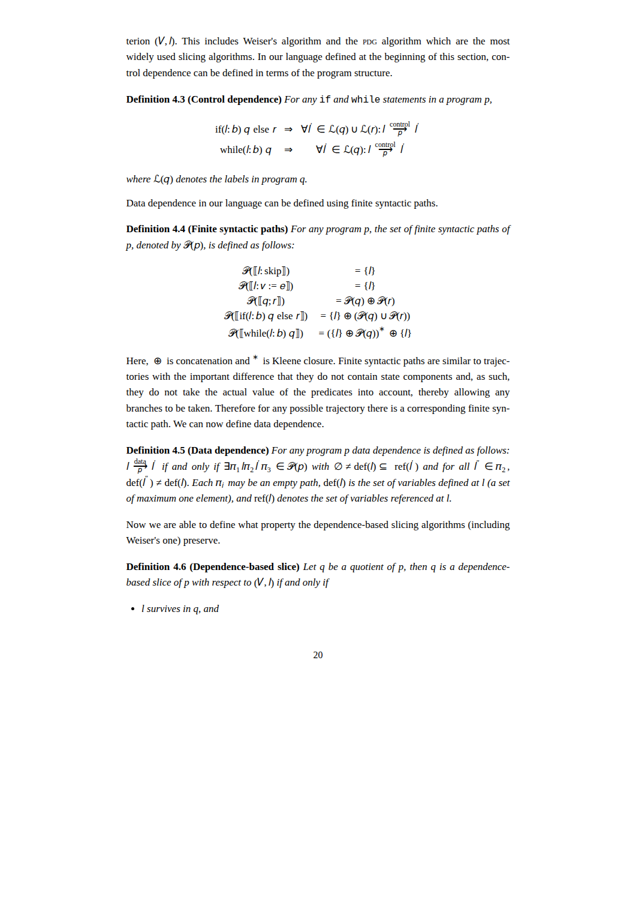terion (V,l). This includes Weiser's algorithm and the pdg algorithm which are the most widely used slicing algorithms. In our language defined at the beginning of this section, control dependence can be defined in terms of the program structure.
Definition 4.3 (Control dependence) For any if and while statements in a program p,
if (l:b) q else r ⇒ ∀l′ ∈ ℒ(q) ∪ ℒ(r) : l ⟶ p control l′ while (l:b) q ⇒ ∀l′ ∈ ℒ(q) : l ⟶ p control l′
where ℒ(q) denotes the labels in program q.
Data dependence in our language can be defined using finite syntactic paths.
Definition 4.4 (Finite syntactic paths) For any program p, the set of finite syntactic paths of p, denoted by 𝒫(p), is defined as follows:
𝒫( ⟦l:skip⟧ ) ={l} 𝒫( ⟦l:v:=e⟧ ) ={l} 𝒫( ⟦q;r⟧ ) = 𝒫(q) ⊕ 𝒫(r) 𝒫( ⟦if(l:b) q elser⟧ ) = {l} ⊕ ( 𝒫(q) ∪ 𝒫(r) ) 𝒫( ⟦while(l:b) q⟧ ) = ( {l} ⊕ 𝒫(q) ) ∗ ⊕ {l}
Here, ⊕ is concatenation and ∗ is Kleene closure. Finite syntactic paths are similar to trajectories with the important difference that they do not contain state components and, as such, they do not take the actual value of the predicates into account, thereby allowing any branches to be taken. Therefore for any possible trajectory there is a corresponding finite syntactic path. We can now define data dependence.
Definition 4.5 (Data dependence) For any program p data dependence is defined as follows: l⟶pdatal′ if and only if ∃π1lπ2l′π3∈𝒫(p) with ∅≠def(l)⊆ ref(l′) and for all l″∈π2, def(l″)≠def(l). Each πi may be an empty path, def(l) is the set of variables defined at l (a set of maximum one element), and ref(l) denotes the set of variables referenced at l.
Now we are able to define what property the dependence-based slicing algorithms (including Weiser's one) preserve.
Definition 4.6 (Dependence-based slice) Let q be a quotient of p, then q is a dependence-based slice of p with respect to (V,l) if and only if
l survives in q, and
20